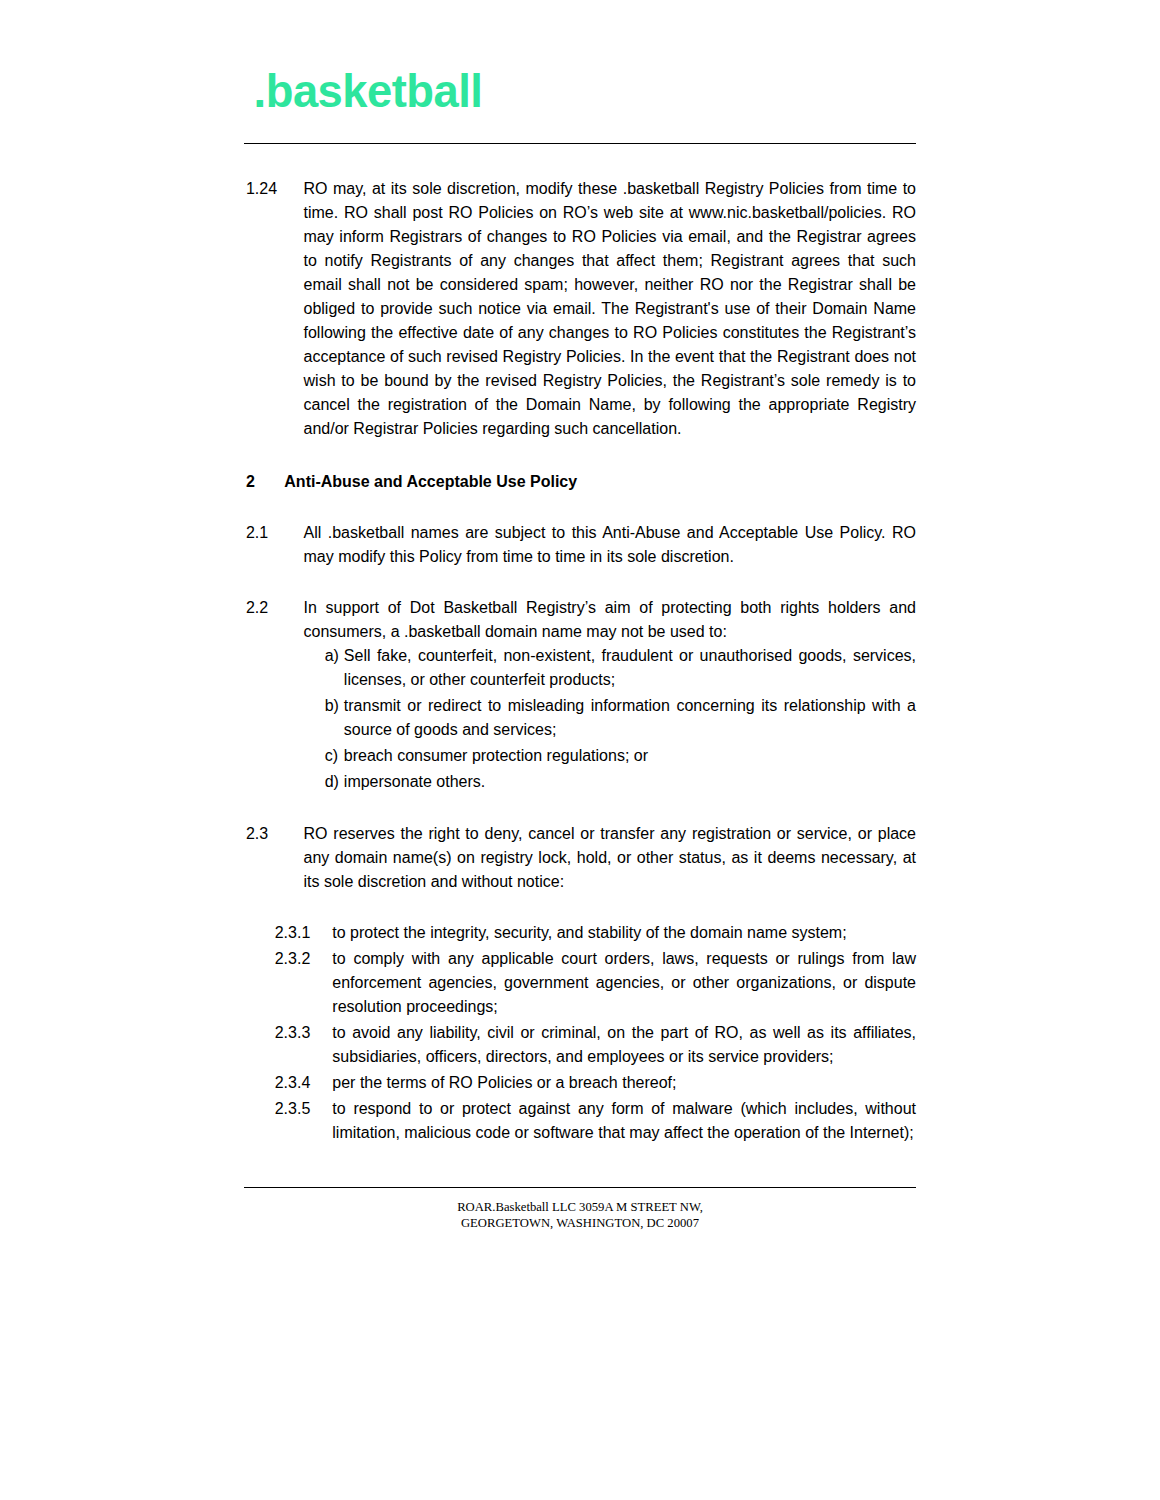.basketball
1.24
RO may, at its sole discretion, modify these .basketball Registry Policies from time to time. RO shall post RO Policies on RO’s web site at www.nic.basketball/policies. RO may inform Registrars of changes to RO Policies via email, and the Registrar agrees to notify Registrants of any changes that affect them; Registrant agrees that such email shall not be considered spam; however, neither RO nor the Registrar shall be obliged to provide such notice via email. The Registrant's use of their Domain Name following the effective date of any changes to RO Policies constitutes the Registrant’s acceptance of such revised Registry Policies. In the event that the Registrant does not wish to be bound by the revised Registry Policies, the Registrant’s sole remedy is to cancel the registration of the Domain Name, by following the appropriate Registry and/or Registrar Policies regarding such cancellation.
2 Anti-Abuse and Acceptable Use Policy
2.1
All .basketball names are subject to this Anti-Abuse and Acceptable Use Policy. RO may modify this Policy from time to time in its sole discretion.
2.2
In support of Dot Basketball Registry’s aim of protecting both rights holders and consumers, a .basketball domain name may not be used to:
a) Sell fake, counterfeit, non-existent, fraudulent or unauthorised goods, services, licenses, or other counterfeit products;
b) transmit or redirect to misleading information concerning its relationship with a source of goods and services;
c) breach consumer protection regulations; or
d) impersonate others.
2.3
RO reserves the right to deny, cancel or transfer any registration or service, or place any domain name(s) on registry lock, hold, or other status, as it deems necessary, at its sole discretion and without notice:
2.3.1
to protect the integrity, security, and stability of the domain name system;
2.3.2
to comply with any applicable court orders, laws, requests or rulings from law enforcement agencies, government agencies, or other organizations, or dispute resolution proceedings;
2.3.3
to avoid any liability, civil or criminal, on the part of RO, as well as its affiliates, subsidiaries, officers, directors, and employees or its service providers;
2.3.4
per the terms of RO Policies or a breach thereof;
2.3.5
to respond to or protect against any form of malware (which includes, without limitation, malicious code or software that may affect the operation of the Internet);
ROAR.Basketball LLC 3059A M STREET NW,
GEORGETOWN, WASHINGTON, DC 20007